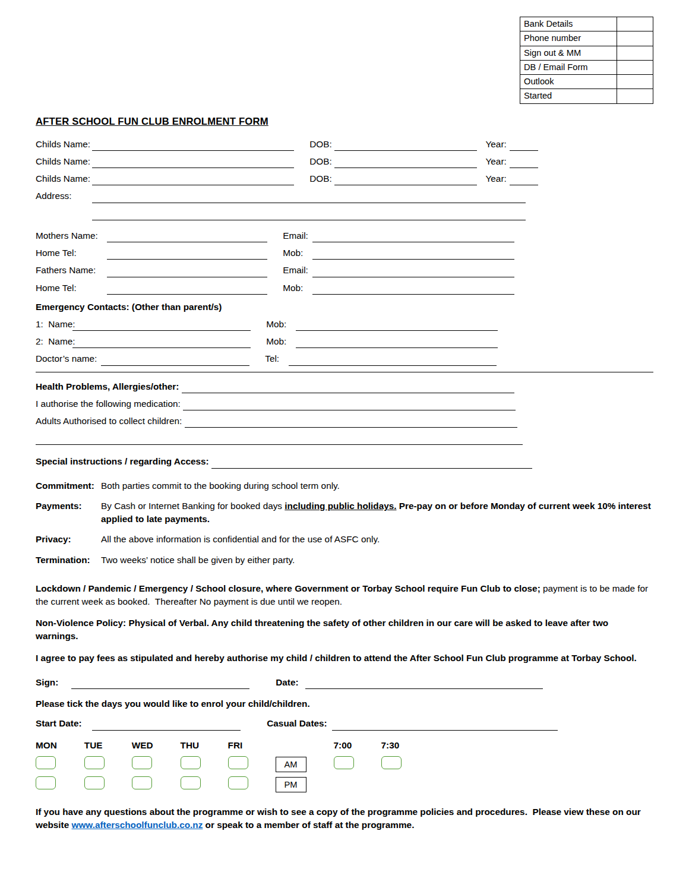| Bank Details | |
| Phone number | |
| Sign out & MM | |
| DB / Email Form | |
| Outlook | |
| Started | |
AFTER SCHOOL FUN CLUB ENROLMENT FORM
Childs Name: DOB: Year:
Childs Name: DOB: Year:
Childs Name: DOB: Year:
Address:
Mothers Name: Email:
Home Tel: Mob:
Fathers Name: Email:
Home Tel: Mob:
Emergency Contacts: (Other than parent/s)
1: Name: Mob:
2: Name: Mob:
Doctor’s name: Tel:
Health Problems, Allergies/other:
I authorise the following medication:
Adults Authorised to collect children:
Special instructions / regarding Access:
| Commitment: | Both parties commit to the booking during school term only. |
| Payments: | By Cash or Internet Banking for booked days including public holidays. Pre-pay on or before Monday of current week 10% interest applied to late payments. |
| Privacy: | All the above information is confidential and for the use of ASFC only. |
| Termination: | Two weeks’ notice shall be given by either party. |
Lockdown / Pandemic / Emergency / School closure, where Government or Torbay School require Fun Club to close; payment is to be made for the current week as booked. Thereafter No payment is due until we reopen.
Non-Violence Policy: Physical of Verbal. Any child threatening the safety of other children in our care will be asked to leave after two warnings.
I agree to pay fees as stipulated and hereby authorise my child / children to attend the After School Fun Club programme at Torbay School.
Sign: Date:
Please tick the days you would like to enrol your child/children.
Start Date: Casual Dates:
| MON | TUE | WED | THU | FRI | | 7:00 | 7:30 |
| --- | --- | --- | --- | --- | --- | --- | --- |
| | | | | | AM | | |
| | | | | | PM | | |
If you have any questions about the programme or wish to see a copy of the programme policies and procedures. Please view these on our website www.afterschoolfunclub.co.nz or speak to a member of staff at the programme.